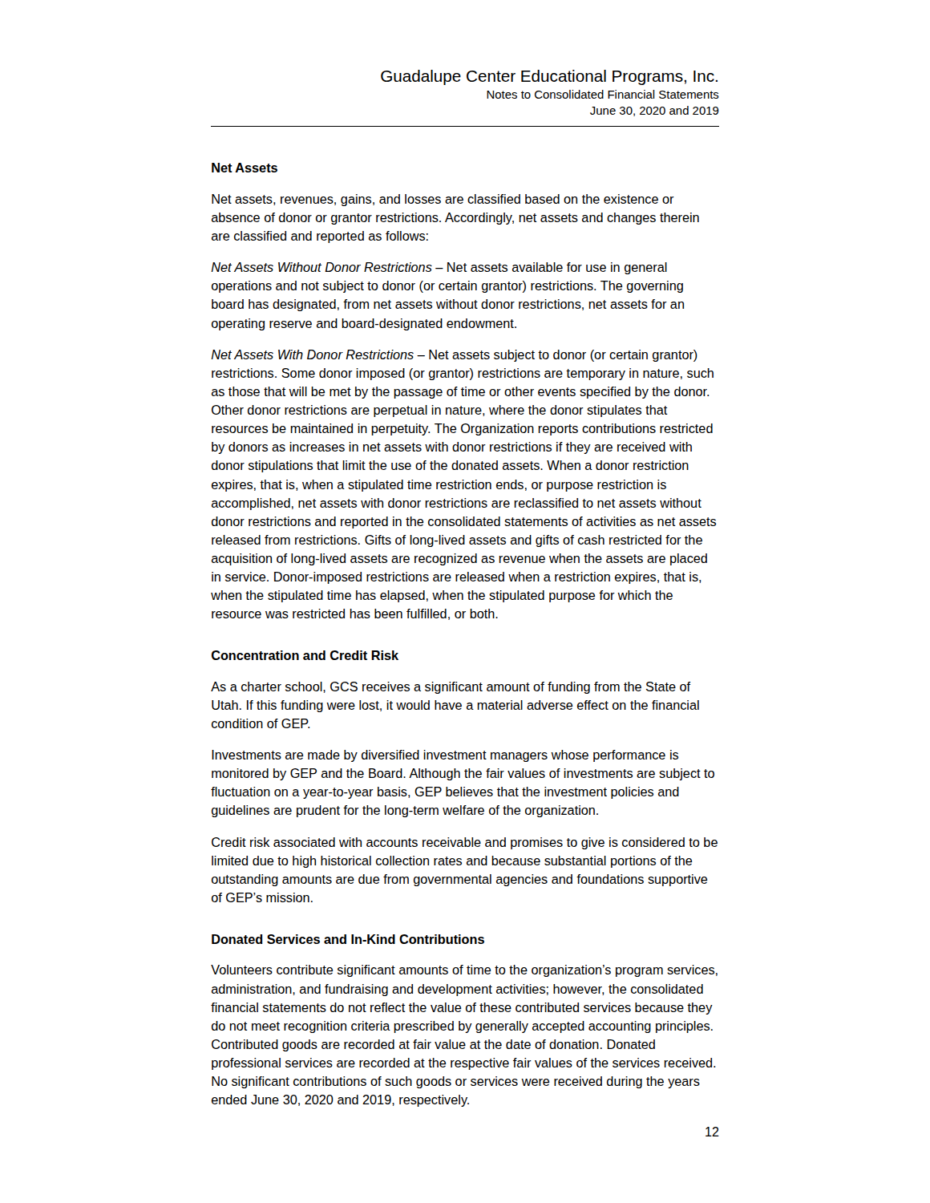Guadalupe Center Educational Programs, Inc.
Notes to Consolidated Financial Statements
June 30, 2020 and 2019
Net Assets
Net assets, revenues, gains, and losses are classified based on the existence or absence of donor or grantor restrictions. Accordingly, net assets and changes therein are classified and reported as follows:
Net Assets Without Donor Restrictions – Net assets available for use in general operations and not subject to donor (or certain grantor) restrictions. The governing board has designated, from net assets without donor restrictions, net assets for an operating reserve and board-designated endowment.
Net Assets With Donor Restrictions – Net assets subject to donor (or certain grantor) restrictions. Some donor imposed (or grantor) restrictions are temporary in nature, such as those that will be met by the passage of time or other events specified by the donor. Other donor restrictions are perpetual in nature, where the donor stipulates that resources be maintained in perpetuity. The Organization reports contributions restricted by donors as increases in net assets with donor restrictions if they are received with donor stipulations that limit the use of the donated assets. When a donor restriction expires, that is, when a stipulated time restriction ends, or purpose restriction is accomplished, net assets with donor restrictions are reclassified to net assets without donor restrictions and reported in the consolidated statements of activities as net assets released from restrictions. Gifts of long-lived assets and gifts of cash restricted for the acquisition of long-lived assets are recognized as revenue when the assets are placed in service. Donor-imposed restrictions are released when a restriction expires, that is, when the stipulated time has elapsed, when the stipulated purpose for which the resource was restricted has been fulfilled, or both.
Concentration and Credit Risk
As a charter school, GCS receives a significant amount of funding from the State of Utah. If this funding were lost, it would have a material adverse effect on the financial condition of GEP.
Investments are made by diversified investment managers whose performance is monitored by GEP and the Board. Although the fair values of investments are subject to fluctuation on a year-to-year basis, GEP believes that the investment policies and guidelines are prudent for the long-term welfare of the organization.
Credit risk associated with accounts receivable and promises to give is considered to be limited due to high historical collection rates and because substantial portions of the outstanding amounts are due from governmental agencies and foundations supportive of GEP’s mission.
Donated Services and In-Kind Contributions
Volunteers contribute significant amounts of time to the organization’s program services, administration, and fundraising and development activities; however, the consolidated financial statements do not reflect the value of these contributed services because they do not meet recognition criteria prescribed by generally accepted accounting principles. Contributed goods are recorded at fair value at the date of donation. Donated professional services are recorded at the respective fair values of the services received. No significant contributions of such goods or services were received during the years ended June 30, 2020 and 2019, respectively.
12